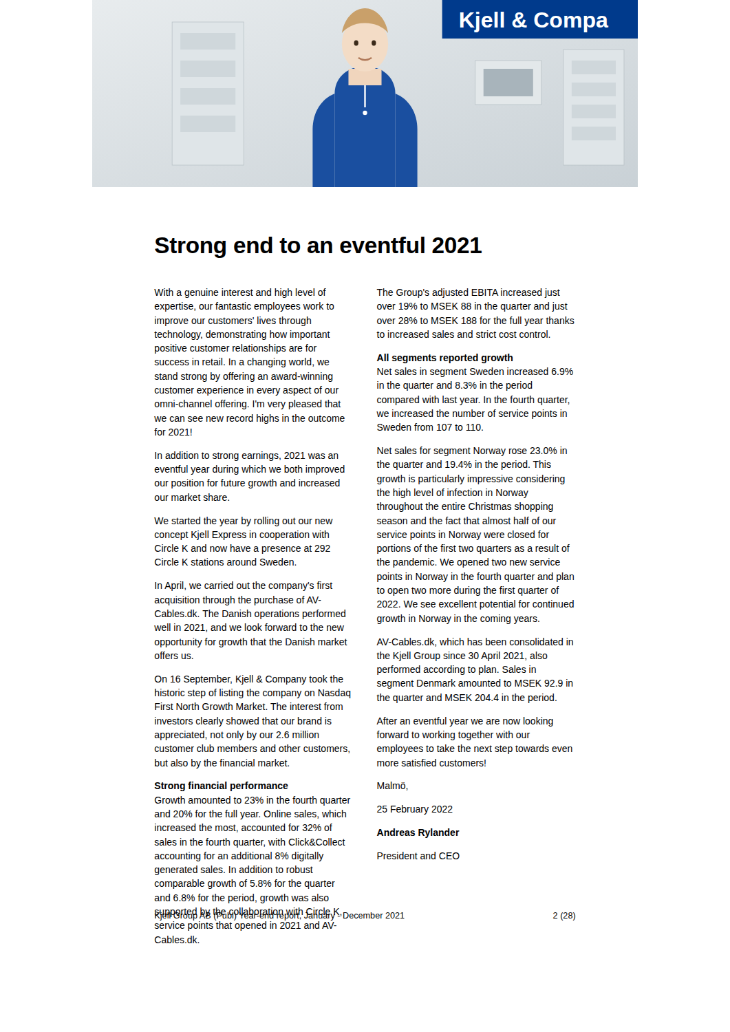Strong end to an eventful 2021
With a genuine interest and high level of expertise, our fantastic employees work to improve our customers' lives through technology, demonstrating how important positive customer relationships are for success in retail. In a changing world, we stand strong by offering an award-winning customer experience in every aspect of our omni-channel offering. I'm very pleased that we can see new record highs in the outcome for 2021!
In addition to strong earnings, 2021 was an eventful year during which we both improved our position for future growth and increased our market share.
We started the year by rolling out our new concept Kjell Express in cooperation with Circle K and now have a presence at 292 Circle K stations around Sweden.
In April, we carried out the company's first acquisition through the purchase of AV-Cables.dk. The Danish operations performed well in 2021, and we look forward to the new opportunity for growth that the Danish market offers us.
On 16 September, Kjell & Company took the historic step of listing the company on Nasdaq First North Growth Market. The interest from investors clearly showed that our brand is appreciated, not only by our 2.6 million customer club members and other customers, but also by the financial market.
Strong financial performance
Growth amounted to 23% in the fourth quarter and 20% for the full year. Online sales, which increased the most, accounted for 32% of sales in the fourth quarter, with Click&Collect accounting for an additional 8% digitally generated sales. In addition to robust comparable growth of 5.8% for the quarter and 6.8% for the period, growth was also supported by the collaboration with Circle K, service points that opened in 2021 and AV-Cables.dk.
The Group's adjusted EBITA increased just over 19% to MSEK 88 in the quarter and just over 28% to MSEK 188 for the full year thanks to increased sales and strict cost control.
All segments reported growth
Net sales in segment Sweden increased 6.9% in the quarter and 8.3% in the period compared with last year. In the fourth quarter, we increased the number of service points in Sweden from 107 to 110.
Net sales for segment Norway rose 23.0% in the quarter and 19.4% in the period. This growth is particularly impressive considering the high level of infection in Norway throughout the entire Christmas shopping season and the fact that almost half of our service points in Norway were closed for portions of the first two quarters as a result of the pandemic. We opened two new service points in Norway in the fourth quarter and plan to open two more during the first quarter of 2022. We see excellent potential for continued growth in Norway in the coming years.
AV-Cables.dk, which has been consolidated in the Kjell Group since 30 April 2021, also performed according to plan. Sales in segment Denmark amounted to MSEK 92.9 in the quarter and MSEK 204.4 in the period.
After an eventful year we are now looking forward to working together with our employees to take the next step towards even more satisfied customers!
Malmö,
25 February 2022
Andreas Rylander
President and CEO
Kjell Group AB (Publ) Year-end report, January - December 2021 2 (28)